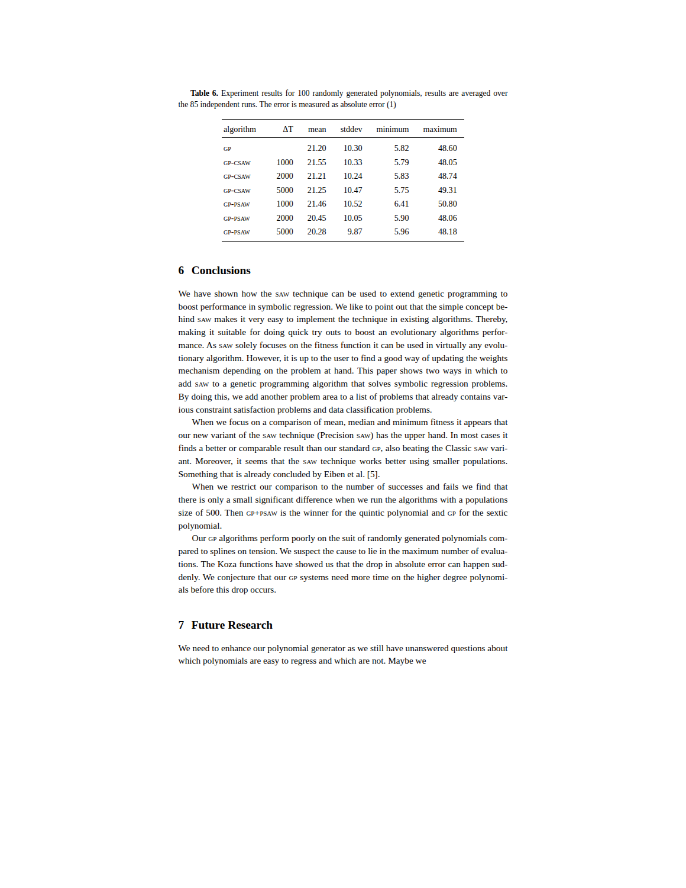Table 6. Experiment results for 100 randomly generated polynomials, results are averaged over the 85 independent runs. The error is measured as absolute error (1)
| algorithm | ΔT | mean | stddev | minimum | maximum |
| --- | --- | --- | --- | --- | --- |
| gp | | 21.20 | 10.30 | 5.82 | 48.60 |
| gp-csaw | 1000 | 21.55 | 10.33 | 5.79 | 48.05 |
| gp-csaw | 2000 | 21.21 | 10.24 | 5.83 | 48.74 |
| gp-csaw | 5000 | 21.25 | 10.47 | 5.75 | 49.31 |
| gp-psaw | 1000 | 21.46 | 10.52 | 6.41 | 50.80 |
| gp-psaw | 2000 | 20.45 | 10.05 | 5.90 | 48.06 |
| gp-psaw | 5000 | 20.28 | 9.87 | 5.96 | 48.18 |
6 Conclusions
We have shown how the saw technique can be used to extend genetic programming to boost performance in symbolic regression. We like to point out that the simple concept behind saw makes it very easy to implement the technique in existing algorithms. Thereby, making it suitable for doing quick try outs to boost an evolutionary algorithms performance. As saw solely focuses on the fitness function it can be used in virtually any evolutionary algorithm. However, it is up to the user to find a good way of updating the weights mechanism depending on the problem at hand. This paper shows two ways in which to add saw to a genetic programming algorithm that solves symbolic regression problems. By doing this, we add another problem area to a list of problems that already contains various constraint satisfaction problems and data classification problems.
When we focus on a comparison of mean, median and minimum fitness it appears that our new variant of the saw technique (Precision saw) has the upper hand. In most cases it finds a better or comparable result than our standard gp, also beating the Classic saw variant. Moreover, it seems that the saw technique works better using smaller populations. Something that is already concluded by Eiben et al. [5].
When we restrict our comparison to the number of successes and fails we find that there is only a small significant difference when we run the algorithms with a populations size of 500. Then gp+psaw is the winner for the quintic polynomial and gp for the sextic polynomial.
Our gp algorithms perform poorly on the suit of randomly generated polynomials compared to splines on tension. We suspect the cause to lie in the maximum number of evaluations. The Koza functions have showed us that the drop in absolute error can happen suddenly. We conjecture that our gp systems need more time on the higher degree polynomials before this drop occurs.
7 Future Research
We need to enhance our polynomial generator as we still have unanswered questions about which polynomials are easy to regress and which are not. Maybe we